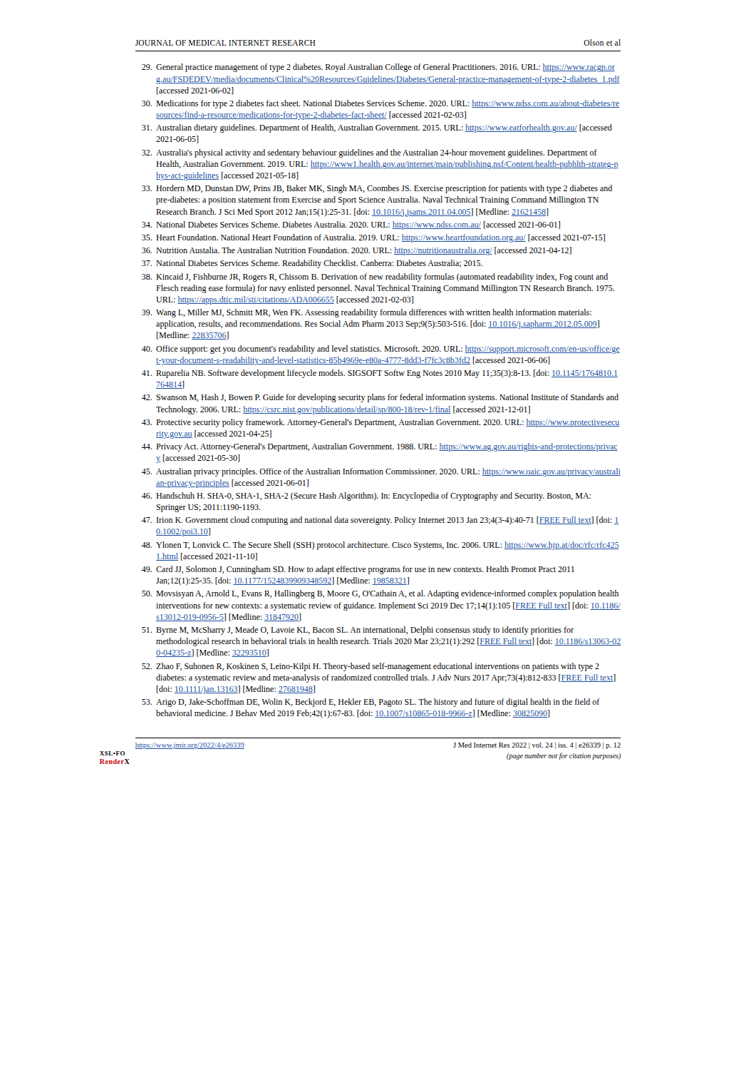Journal of Medical Internet Research Olson et al
29. General practice management of type 2 diabetes. Royal Australian College of General Practitioners. 2016. URL: https://www.racgp.org.au/FSDEDEV/media/documents/Clinical%20Resources/Guidelines/Diabetes/General-practice-management-of-type-2-diabetes_1.pdf [accessed 2021-06-02]
30. Medications for type 2 diabetes fact sheet. National Diabetes Services Scheme. 2020. URL: https://www.ndss.com.au/about-diabetes/resources/find-a-resource/medications-for-type-2-diabetes-fact-sheet/ [accessed 2021-02-03]
31. Australian dietary guidelines. Department of Health, Australian Government. 2015. URL: https://www.eatforhealth.gov.au/ [accessed 2021-06-05]
32. Australia's physical activity and sedentary behaviour guidelines and the Australian 24-hour movement guidelines. Department of Health, Australian Government. 2019. URL: https://www1.health.gov.au/internet/main/publishing.nsf/Content/health-pubhlth-strateg-phys-act-guidelines [accessed 2021-05-18]
33. Hordern MD, Dunstan DW, Prins JB, Baker MK, Singh MA, Coombes JS. Exercise prescription for patients with type 2 diabetes and pre-diabetes: a position statement from Exercise and Sport Science Australia. Naval Technical Training Command Millington TN Research Branch. J Sci Med Sport 2012 Jan;15(1):25-31. [doi: 10.1016/j.jsams.2011.04.005] [Medline: 21621458]
34. National Diabetes Services Scheme. Diabetes Australia. 2020. URL: https://www.ndss.com.au/ [accessed 2021-06-01]
35. Heart Foundation. National Heart Foundation of Australia. 2019. URL: https://www.heartfoundation.org.au/ [accessed 2021-07-15]
36. Nutrition Austalia. The Australian Nutrition Foundation. 2020. URL: https://nutritionaustralia.org/ [accessed 2021-04-12]
37. National Diabetes Services Scheme. Readability Checklist. Canberra: Diabetes Australia; 2015.
38. Kincaid J, Fishburne JR, Rogers R, Chissom B. Derivation of new readability formulas (automated readability index, Fog count and Flesch reading ease formula) for navy enlisted personnel. Naval Technical Training Command Millington TN Research Branch. 1975. URL: https://apps.dtic.mil/sti/citations/ADA006655 [accessed 2021-02-03]
39. Wang L, Miller MJ, Schmitt MR, Wen FK. Assessing readability formula differences with written health information materials: application, results, and recommendations. Res Social Adm Pharm 2013 Sep;9(5):503-516. [doi: 10.1016/j.sapharm.2012.05.009] [Medline: 22835706]
40. Office support: get you document's readability and level statistics. Microsoft. 2020. URL: https://support.microsoft.com/en-us/office/get-your-document-s-readability-and-level-statistics-85b4969e-e80a-4777-8dd3-f7fc3c8b3fd2 [accessed 2021-06-06]
41. Ruparelia NB. Software development lifecycle models. SIGSOFT Softw Eng Notes 2010 May 11;35(3):8-13. [doi: 10.1145/1764810.1764814]
42. Swanson M, Hash J, Bowen P. Guide for developing security plans for federal information systems. National Institute of Standards and Technology. 2006. URL: https://csrc.nist.gov/publications/detail/sp/800-18/rev-1/final [accessed 2021-12-01]
43. Protective security policy framework. Attorney-General's Department, Australian Government. 2020. URL: https://www.protectivesecurity.gov.au [accessed 2021-04-25]
44. Privacy Act. Attorney-General's Department, Australian Government. 1988. URL: https://www.ag.gov.au/rights-and-protections/privacy [accessed 2021-05-30]
45. Australian privacy principles. Office of the Australian Information Commissioner. 2020. URL: https://www.oaic.gov.au/privacy/australian-privacy-principles [accessed 2021-06-01]
46. Handschuh H. SHA-0, SHA-1, SHA-2 (Secure Hash Algorithm). In: Encyclopedia of Cryptography and Security. Boston, MA: Springer US; 2011:1190-1193.
47. Irion K. Government cloud computing and national data sovereignty. Policy Internet 2013 Jan 23;4(3-4):40-71 [FREE Full text] [doi: 10.1002/poi3.10]
48. Ylonen T, Lonvick C. The Secure Shell (SSH) protocol architecture. Cisco Systems, Inc. 2006. URL: https://www.hjp.at/doc/rfc/rfc4251.html [accessed 2021-11-10]
49. Card JJ, Solomon J, Cunningham SD. How to adapt effective programs for use in new contexts. Health Promot Pract 2011 Jan;12(1):25-35. [doi: 10.1177/1524839909348592] [Medline: 19858321]
50. Movsisyan A, Arnold L, Evans R, Hallingberg B, Moore G, O'Cathain A, et al. Adapting evidence-informed complex population health interventions for new contexts: a systematic review of guidance. Implement Sci 2019 Dec 17;14(1):105 [FREE Full text] [doi: 10.1186/s13012-019-0956-5] [Medline: 31847920]
51. Byrne M, McSharry J, Meade O, Lavoie KL, Bacon SL. An international, Delphi consensus study to identify priorities for methodological research in behavioral trials in health research. Trials 2020 Mar 23;21(1):292 [FREE Full text] [doi: 10.1186/s13063-020-04235-z] [Medline: 32293510]
52. Zhao F, Suhonen R, Koskinen S, Leino-Kilpi H. Theory-based self-management educational interventions on patients with type 2 diabetes: a systematic review and meta-analysis of randomized controlled trials. J Adv Nurs 2017 Apr;73(4):812-833 [FREE Full text] [doi: 10.1111/jan.13163] [Medline: 27681948]
53. Arigo D, Jake-Schoffman DE, Wolin K, Beckjord E, Hekler EB, Pagoto SL. The history and future of digital health in the field of behavioral medicine. J Behav Med 2019 Feb;42(1):67-83. [doi: 10.1007/s10865-018-9966-z] [Medline: 30825090]
https://www.jmir.org/2022/4/e26339
J Med Internet Res 2022 | vol. 24 | iss. 4 | e26339 | p. 12 (page number not for citation purposes)
XSL•FO
Render X